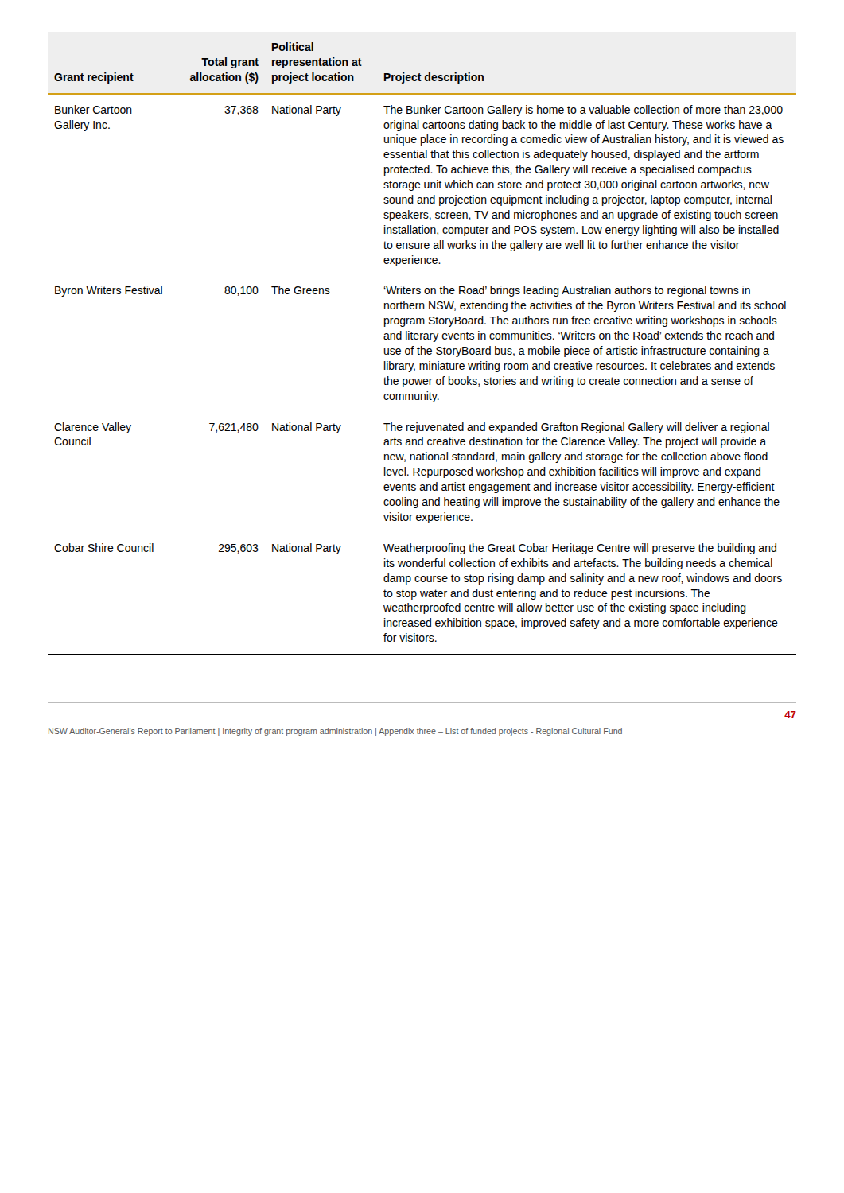| Grant recipient | Total grant allocation ($) | Political representation at project location | Project description |
| --- | --- | --- | --- |
| Bunker Cartoon Gallery Inc. | 37,368 | National Party | The Bunker Cartoon Gallery is home to a valuable collection of more than 23,000 original cartoons dating back to the middle of last Century. These works have a unique place in recording a comedic view of Australian history, and it is viewed as essential that this collection is adequately housed, displayed and the artform protected. To achieve this, the Gallery will receive a specialised compactus storage unit which can store and protect 30,000 original cartoon artworks, new sound and projection equipment including a projector, laptop computer, internal speakers, screen, TV and microphones and an upgrade of existing touch screen installation, computer and POS system. Low energy lighting will also be installed to ensure all works in the gallery are well lit to further enhance the visitor experience. |
| Byron Writers Festival | 80,100 | The Greens | ‘Writers on the Road’ brings leading Australian authors to regional towns in northern NSW, extending the activities of the Byron Writers Festival and its school program StoryBoard. The authors run free creative writing workshops in schools and literary events in communities. ‘Writers on the Road’ extends the reach and use of the StoryBoard bus, a mobile piece of artistic infrastructure containing a library, miniature writing room and creative resources. It celebrates and extends the power of books, stories and writing to create connection and a sense of community. |
| Clarence Valley Council | 7,621,480 | National Party | The rejuvenated and expanded Grafton Regional Gallery will deliver a regional arts and creative destination for the Clarence Valley. The project will provide a new, national standard, main gallery and storage for the collection above flood level. Repurposed workshop and exhibition facilities will improve and expand events and artist engagement and increase visitor accessibility. Energy-efficient cooling and heating will improve the sustainability of the gallery and enhance the visitor experience. |
| Cobar Shire Council | 295,603 | National Party | Weatherproofing the Great Cobar Heritage Centre will preserve the building and its wonderful collection of exhibits and artefacts. The building needs a chemical damp course to stop rising damp and salinity and a new roof, windows and doors to stop water and dust entering and to reduce pest incursions. The weatherproofed centre will allow better use of the existing space including increased exhibition space, improved safety and a more comfortable experience for visitors. |
47
NSW Auditor-General's Report to Parliament | Integrity of grant program administration | Appendix three – List of funded projects - Regional Cultural Fund